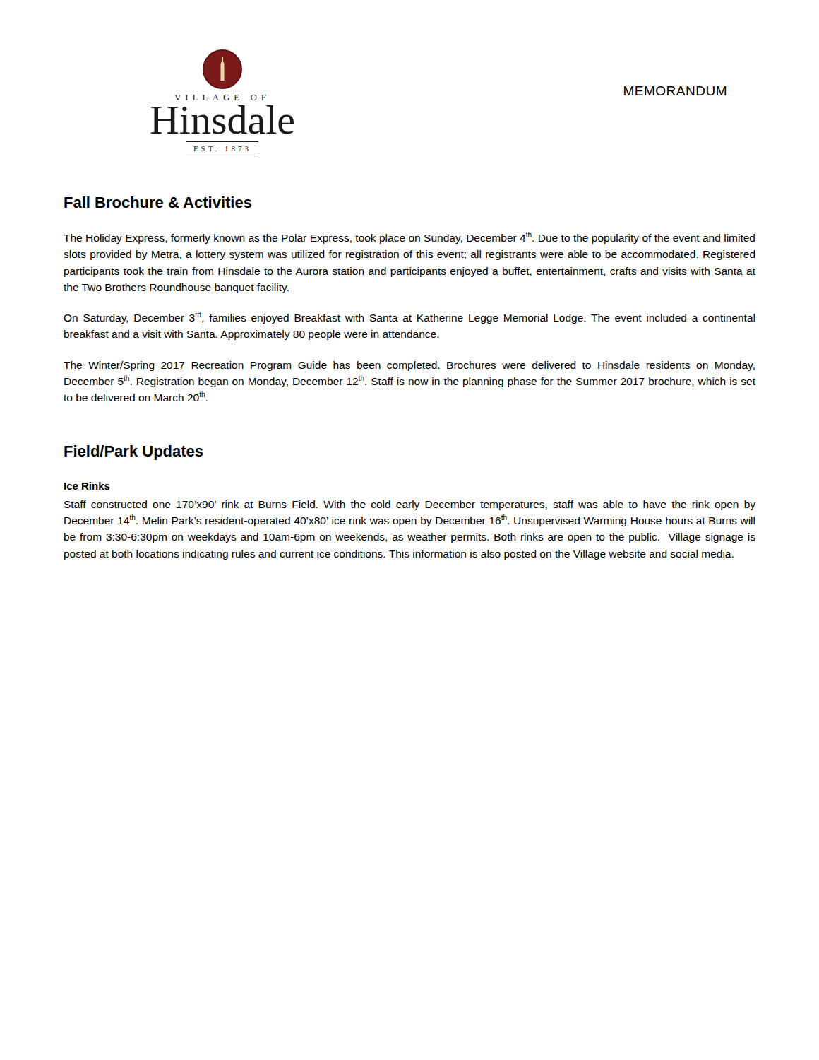VILLAGE OF
Hinsdale
EST. 1873
MEMORANDUM
Fall Brochure & Activities
The Holiday Express, formerly known as the Polar Express, took place on Sunday, December 4th. Due to the popularity of the event and limited slots provided by Metra, a lottery system was utilized for registration of this event; all registrants were able to be accommodated. Registered participants took the train from Hinsdale to the Aurora station and participants enjoyed a buffet, entertainment, crafts and visits with Santa at the Two Brothers Roundhouse banquet facility.
On Saturday, December 3rd, families enjoyed Breakfast with Santa at Katherine Legge Memorial Lodge. The event included a continental breakfast and a visit with Santa. Approximately 80 people were in attendance.
The Winter/Spring 2017 Recreation Program Guide has been completed. Brochures were delivered to Hinsdale residents on Monday, December 5th. Registration began on Monday, December 12th. Staff is now in the planning phase for the Summer 2017 brochure, which is set to be delivered on March 20th.
Field/Park Updates
Ice Rinks
Staff constructed one 170’x90’ rink at Burns Field. With the cold early December temperatures, staff was able to have the rink open by December 14th. Melin Park’s resident-operated 40’x80’ ice rink was open by December 16th. Unsupervised Warming House hours at Burns will be from 3:30-6:30pm on weekdays and 10am-6pm on weekends, as weather permits. Both rinks are open to the public. Village signage is posted at both locations indicating rules and current ice conditions. This information is also posted on the Village website and social media.